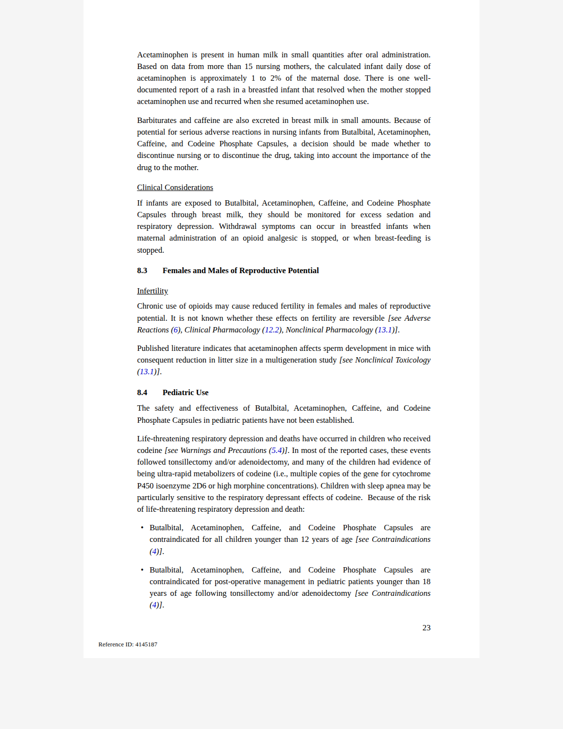Acetaminophen is present in human milk in small quantities after oral administration. Based on data from more than 15 nursing mothers, the calculated infant daily dose of acetaminophen is approximately 1 to 2% of the maternal dose. There is one well-documented report of a rash in a breastfed infant that resolved when the mother stopped acetaminophen use and recurred when she resumed acetaminophen use.
Barbiturates and caffeine are also excreted in breast milk in small amounts. Because of potential for serious adverse reactions in nursing infants from Butalbital, Acetaminophen, Caffeine, and Codeine Phosphate Capsules, a decision should be made whether to discontinue nursing or to discontinue the drug, taking into account the importance of the drug to the mother.
Clinical Considerations
If infants are exposed to Butalbital, Acetaminophen, Caffeine, and Codeine Phosphate Capsules through breast milk, they should be monitored for excess sedation and respiratory depression. Withdrawal symptoms can occur in breastfed infants when maternal administration of an opioid analgesic is stopped, or when breast-feeding is stopped.
8.3 Females and Males of Reproductive Potential
Infertility
Chronic use of opioids may cause reduced fertility in females and males of reproductive potential. It is not known whether these effects on fertility are reversible [see Adverse Reactions (6), Clinical Pharmacology (12.2), Nonclinical Pharmacology (13.1)].
Published literature indicates that acetaminophen affects sperm development in mice with consequent reduction in litter size in a multigeneration study [see Nonclinical Toxicology (13.1)].
8.4 Pediatric Use
The safety and effectiveness of Butalbital, Acetaminophen, Caffeine, and Codeine Phosphate Capsules in pediatric patients have not been established.
Life-threatening respiratory depression and deaths have occurred in children who received codeine [see Warnings and Precautions (5.4)]. In most of the reported cases, these events followed tonsillectomy and/or adenoidectomy, and many of the children had evidence of being ultra-rapid metabolizers of codeine (i.e., multiple copies of the gene for cytochrome P450 isoenzyme 2D6 or high morphine concentrations). Children with sleep apnea may be particularly sensitive to the respiratory depressant effects of codeine. Because of the risk of life-threatening respiratory depression and death:
Butalbital, Acetaminophen, Caffeine, and Codeine Phosphate Capsules are contraindicated for all children younger than 12 years of age [see Contraindications (4)].
Butalbital, Acetaminophen, Caffeine, and Codeine Phosphate Capsules are contraindicated for post-operative management in pediatric patients younger than 18 years of age following tonsillectomy and/or adenoidectomy [see Contraindications (4)].
23
Reference ID: 4145187